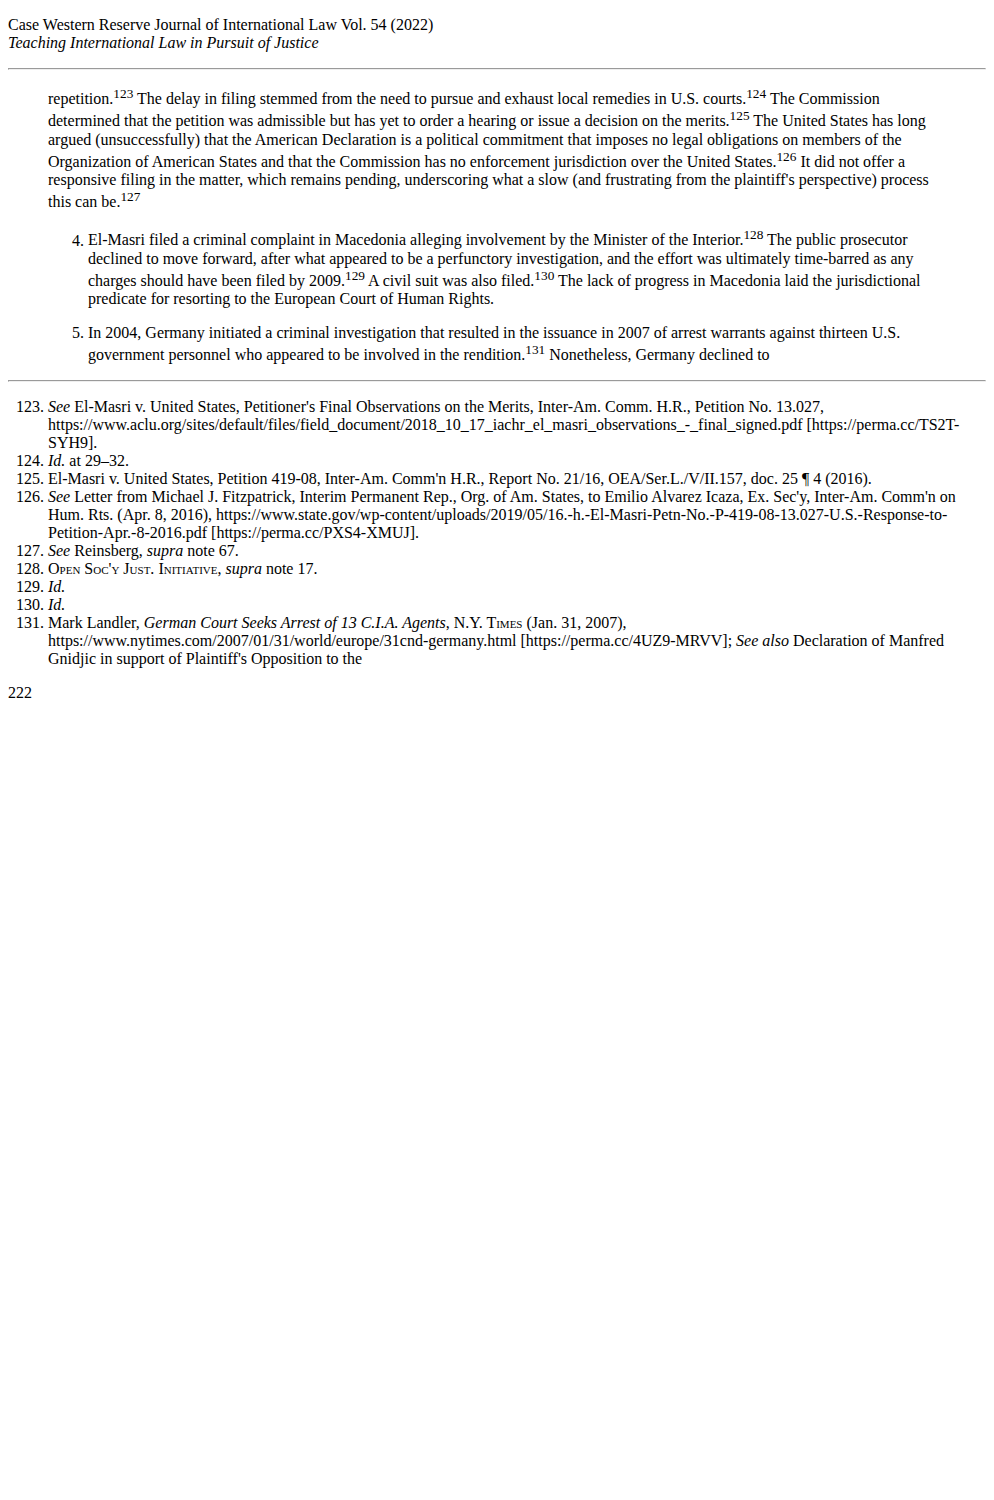Case Western Reserve Journal of International Law Vol. 54 (2022)
Teaching International Law in Pursuit of Justice
repetition.123 The delay in filing stemmed from the need to pursue and exhaust local remedies in U.S. courts.124 The Commission determined that the petition was admissible but has yet to order a hearing or issue a decision on the merits.125 The United States has long argued (unsuccessfully) that the American Declaration is a political commitment that imposes no legal obligations on members of the Organization of American States and that the Commission has no enforcement jurisdiction over the United States.126 It did not offer a responsive filing in the matter, which remains pending, underscoring what a slow (and frustrating from the plaintiff's perspective) process this can be.127
El-Masri filed a criminal complaint in Macedonia alleging involvement by the Minister of the Interior.128 The public prosecutor declined to move forward, after what appeared to be a perfunctory investigation, and the effort was ultimately time-barred as any charges should have been filed by 2009.129 A civil suit was also filed.130 The lack of progress in Macedonia laid the jurisdictional predicate for resorting to the European Court of Human Rights.
In 2004, Germany initiated a criminal investigation that resulted in the issuance in 2007 of arrest warrants against thirteen U.S. government personnel who appeared to be involved in the rendition.131 Nonetheless, Germany declined to
See El-Masri v. United States, Petitioner's Final Observations on the Merits, Inter-Am. Comm. H.R., Petition No. 13.027, https://www.aclu.org/sites/default/files/field_document/2018_10_17_iachr_el_masri_observations_-_final_signed.pdf [https://perma.cc/TS2T-SYH9].
Id. at 29–32.
El-Masri v. United States, Petition 419-08, Inter-Am. Comm'n H.R., Report No. 21/16, OEA/Ser.L./V/II.157, doc. 25 ¶ 4 (2016).
See Letter from Michael J. Fitzpatrick, Interim Permanent Rep., Org. of Am. States, to Emilio Alvarez Icaza, Ex. Sec'y, Inter-Am. Comm'n on Hum. Rts. (Apr. 8, 2016), https://www.state.gov/wp-content/uploads/2019/05/16.-h.-El-Masri-Petn-No.-P-419-08-13.027-U.S.-Response-to-Petition-Apr.-8-2016.pdf [https://perma.cc/PXS4-XMUJ].
See Reinsberg, supra note 67.
Open Soc'y Just. Initiative, supra note 17.
Id.
Id.
Mark Landler, German Court Seeks Arrest of 13 C.I.A. Agents, N.Y. Times (Jan. 31, 2007), https://www.nytimes.com/2007/01/31/world/europe/31cnd-germany.html [https://perma.cc/4UZ9-MRVV]; See also Declaration of Manfred Gnidjic in support of Plaintiff's Opposition to the
222